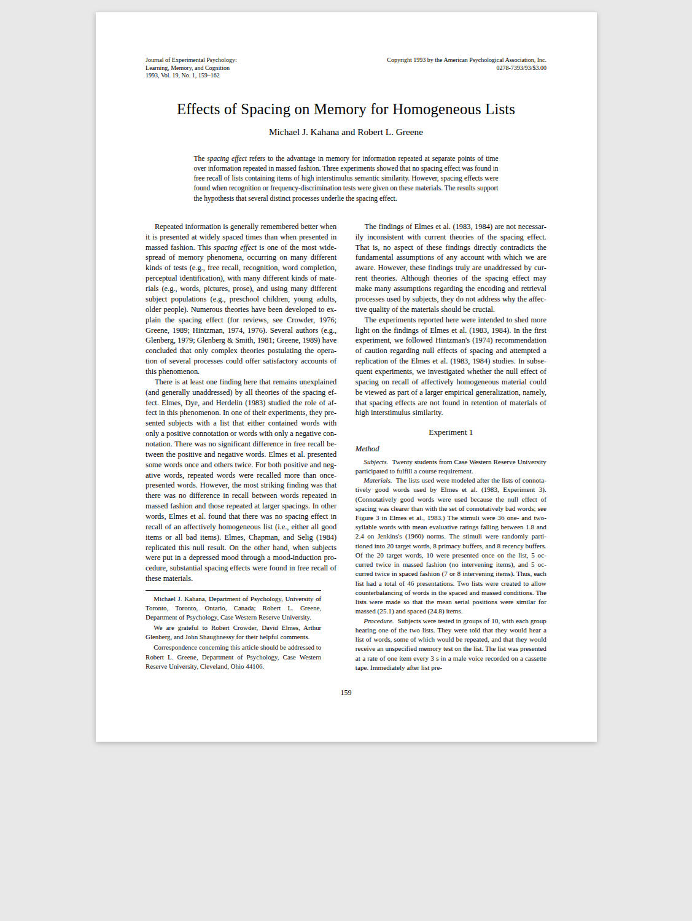Journal of Experimental Psychology:
Learning, Memory, and Cognition
1993, Vol. 19, No. 1, 159–162
Copyright 1993 by the American Psychological Association, Inc.
0278-7393/93/$3.00
Effects of Spacing on Memory for Homogeneous Lists
Michael J. Kahana and Robert L. Greene
The spacing effect refers to the advantage in memory for information repeated at separate points of time over information repeated in massed fashion. Three experiments showed that no spacing effect was found in free recall of lists containing items of high interstimulus semantic similarity. However, spacing effects were found when recognition or frequency-discrimination tests were given on these materials. The results support the hypothesis that several distinct processes underlie the spacing effect.
Repeated information is generally remembered better when it is presented at widely spaced times than when presented in massed fashion. This spacing effect is one of the most widespread of memory phenomena, occurring on many different kinds of tests (e.g., free recall, recognition, word completion, perceptual identification), with many different kinds of materials (e.g., words, pictures, prose), and using many different subject populations (e.g., preschool children, young adults, older people). Numerous theories have been developed to explain the spacing effect (for reviews, see Crowder, 1976; Greene, 1989; Hintzman, 1974, 1976). Several authors (e.g., Glenberg, 1979; Glenberg & Smith, 1981; Greene, 1989) have concluded that only complex theories postulating the operation of several processes could offer satisfactory accounts of this phenomenon.
There is at least one finding here that remains unexplained (and generally unaddressed) by all theories of the spacing effect. Elmes, Dye, and Herdelin (1983) studied the role of affect in this phenomenon. In one of their experiments, they presented subjects with a list that either contained words with only a positive connotation or words with only a negative connotation. There was no significant difference in free recall between the positive and negative words. Elmes et al. presented some words once and others twice. For both positive and negative words, repeated words were recalled more than once-presented words. However, the most striking finding was that there was no difference in recall between words repeated in massed fashion and those repeated at larger spacings. In other words, Elmes et al. found that there was no spacing effect in recall of an affectively homogeneous list (i.e., either all good items or all bad items). Elmes, Chapman, and Selig (1984) replicated this null result. On the other hand, when subjects were put in a depressed mood through a mood-induction procedure, substantial spacing effects were found in free recall of these materials.
Michael J. Kahana, Department of Psychology, University of Toronto, Toronto, Ontario, Canada; Robert L. Greene, Department of Psychology, Case Western Reserve University.
We are grateful to Robert Crowder, David Elmes, Arthur Glenberg, and John Shaughnessy for their helpful comments.
Correspondence concerning this article should be addressed to Robert L. Greene, Department of Psychology, Case Western Reserve University, Cleveland, Ohio 44106.
The findings of Elmes et al. (1983, 1984) are not necessarily inconsistent with current theories of the spacing effect. That is, no aspect of these findings directly contradicts the fundamental assumptions of any account with which we are aware. However, these findings truly are unaddressed by current theories. Although theories of the spacing effect may make many assumptions regarding the encoding and retrieval processes used by subjects, they do not address why the affective quality of the materials should be crucial.
The experiments reported here were intended to shed more light on the findings of Elmes et al. (1983, 1984). In the first experiment, we followed Hintzman's (1974) recommendation of caution regarding null effects of spacing and attempted a replication of the Elmes et al. (1983, 1984) studies. In subsequent experiments, we investigated whether the null effect of spacing on recall of affectively homogeneous material could be viewed as part of a larger empirical generalization, namely, that spacing effects are not found in retention of materials of high interstimulus similarity.
Experiment 1
Method
Subjects. Twenty students from Case Western Reserve University participated to fulfill a course requirement.
Materials. The lists used were modeled after the lists of connotatively good words used by Elmes et al. (1983, Experiment 3). (Connotatively good words were used because the null effect of spacing was clearer than with the set of connotatively bad words; see Figure 3 in Elmes et al., 1983.) The stimuli were 36 one- and two-syllable words with mean evaluative ratings falling between 1.8 and 2.4 on Jenkins's (1960) norms. The stimuli were randomly partitioned into 20 target words, 8 primacy buffers, and 8 recency buffers. Of the 20 target words, 10 were presented once on the list, 5 occurred twice in massed fashion (no intervening items), and 5 occurred twice in spaced fashion (7 or 8 intervening items). Thus, each list had a total of 46 presentations. Two lists were created to allow counterbalancing of words in the spaced and massed conditions. The lists were made so that the mean serial positions were similar for massed (25.1) and spaced (24.8) items.
Procedure. Subjects were tested in groups of 10, with each group hearing one of the two lists. They were told that they would hear a list of words, some of which would be repeated, and that they would receive an unspecified memory test on the list. The list was presented at a rate of one item every 3 s in a male voice recorded on a cassette tape. Immediately after list pre-
159